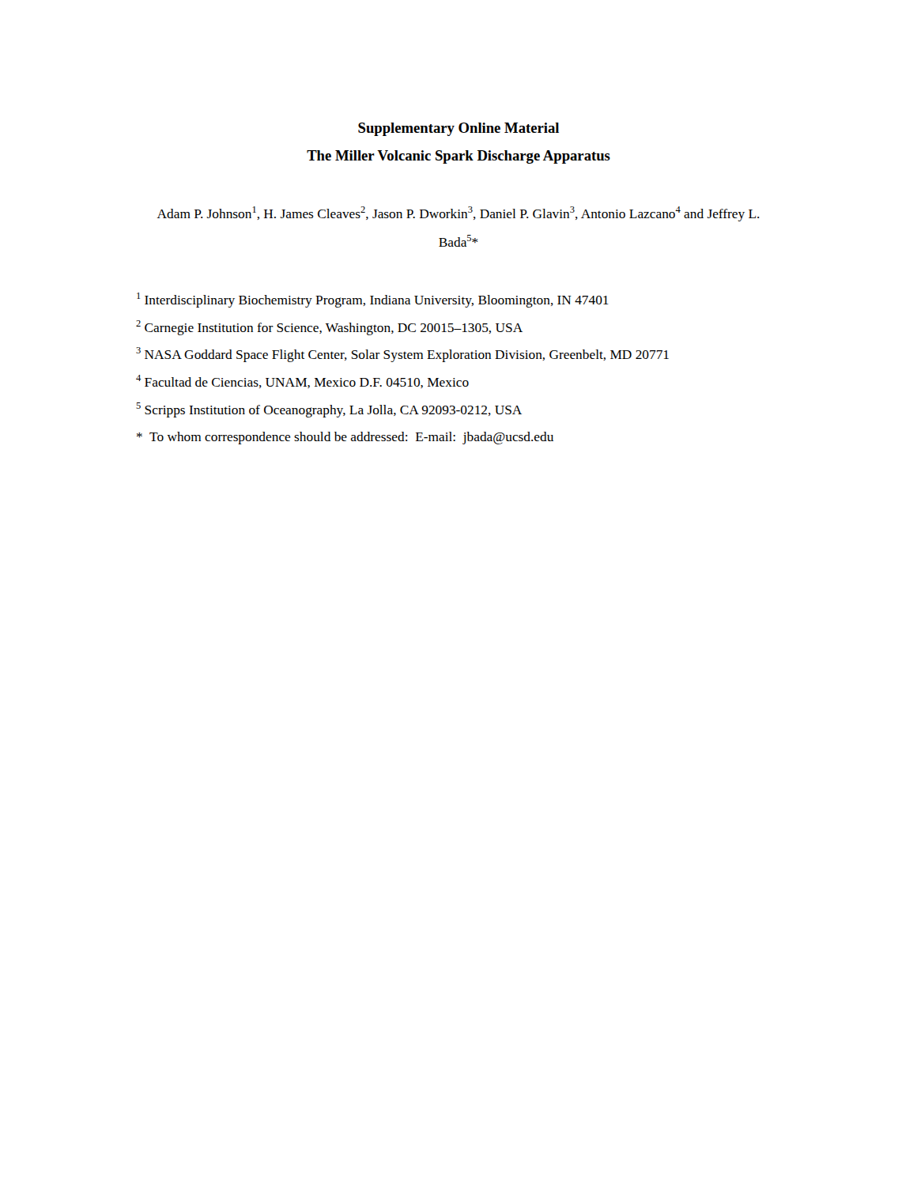Supplementary Online Material The Miller Volcanic Spark Discharge Apparatus
Adam P. Johnson1, H. James Cleaves2, Jason P. Dworkin3, Daniel P. Glavin3, Antonio Lazcano4 and Jeffrey L. Bada5*
1 Interdisciplinary Biochemistry Program, Indiana University, Bloomington, IN 47401
2 Carnegie Institution for Science, Washington, DC 20015–1305, USA
3 NASA Goddard Space Flight Center, Solar System Exploration Division, Greenbelt, MD 20771
4 Facultad de Ciencias, UNAM, Mexico D.F. 04510, Mexico
5 Scripps Institution of Oceanography, La Jolla, CA 92093-0212, USA
* To whom correspondence should be addressed: E-mail: jbada@ucsd.edu